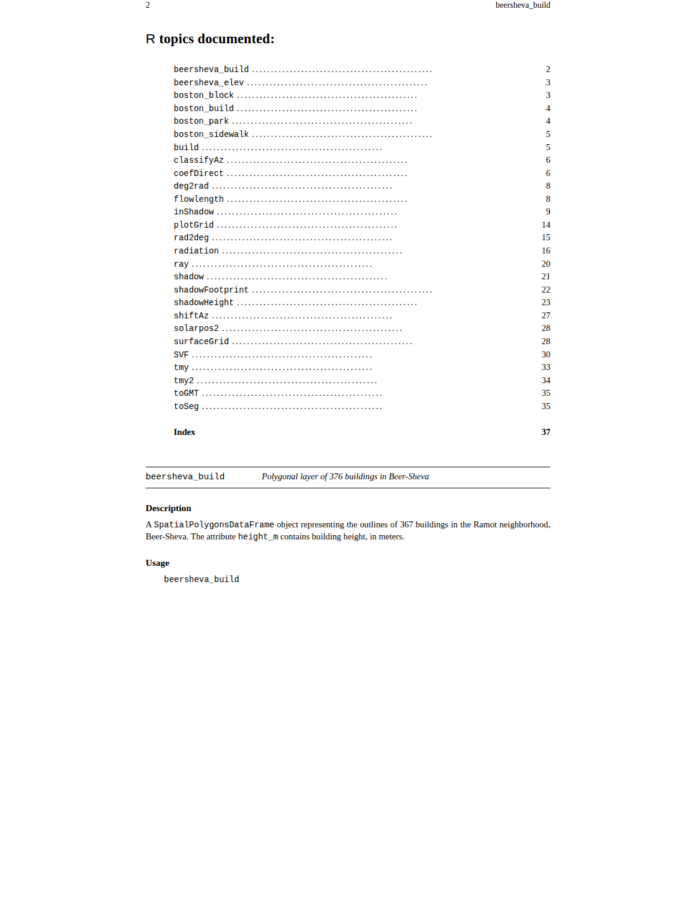2 beersheva_build
R topics documented:
beersheva_build................................................ 2
beersheva_elev................................................ 3
boston_block................................................ 3
boston_build................................................ 4
boston_park................................................ 4
boston_sidewalk................................................ 5
build................................................ 5
classifyAz................................................ 6
coefDirect................................................ 6
deg2rad................................................ 8
flowlength................................................ 8
inShadow................................................ 9
plotGrid................................................ 14
rad2deg................................................ 15
radiation................................................ 16
ray................................................ 20
shadow................................................ 21
shadowFootprint................................................ 22
shadowHeight................................................ 23
shiftAz................................................ 27
solarpos2................................................ 28
surfaceGrid................................................ 28
SVF................................................ 30
tmy................................................ 33
tmy2................................................ 34
toGMT................................................ 35
toSeg................................................ 35
Index................................................ 37
beersheva_build Polygonal layer of 376 buildings in Beer-Sheva
Description
A SpatialPolygonsDataFrame object representing the outlines of 367 buildings in the Ramot neighborhood, Beer-Sheva. The attribute height_m contains building height, in meters.
Usage
beersheva_build